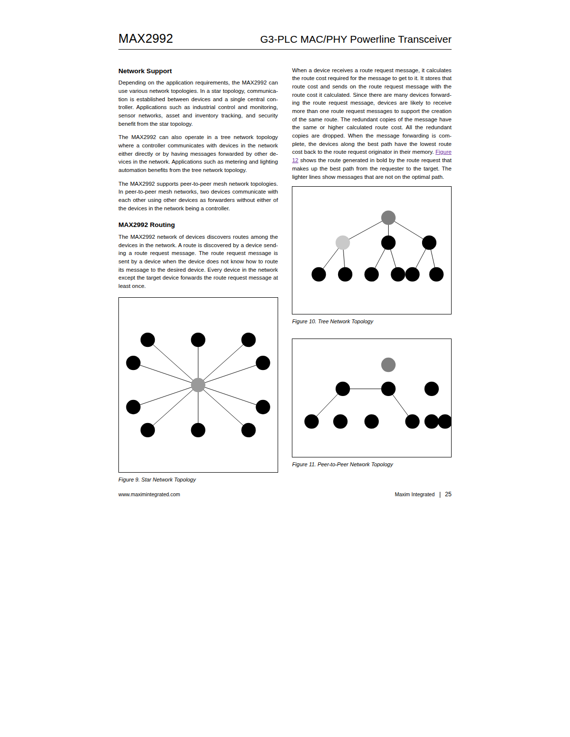MAX2992
G3-PLC MAC/PHY Powerline Transceiver
Network Support
Depending on the application requirements, the MAX2992 can use various network topologies. In a star topology, communication is established between devices and a single central controller. Applications such as industrial control and monitoring, sensor networks, asset and inventory tracking, and security benefit from the star topology.
The MAX2992 can also operate in a tree network topology where a controller communicates with devices in the network either directly or by having messages forwarded by other devices in the network. Applications such as metering and lighting automation benefits from the tree network topology.
The MAX2992 supports peer-to-peer mesh network topologies. In peer-to-peer mesh networks, two devices communicate with each other using other devices as forwarders without either of the devices in the network being a controller.
MAX2992 Routing
The MAX2992 network of devices discovers routes among the devices in the network. A route is discovered by a device sending a route request message. The route request message is sent by a device when the device does not know how to route its message to the desired device. Every device in the network except the target device forwards the route request message at least once.
Figure 9. Star Network Topology
When a device receives a route request message, it calculates the route cost required for the message to get to it. It stores that route cost and sends on the route request message with the route cost it calculated. Since there are many devices forwarding the route request message, devices are likely to receive more than one route request messages to support the creation of the same route. The redundant copies of the message have the same or higher calculated route cost. All the redundant copies are dropped. When the message forwarding is complete, the devices along the best path have the lowest route cost back to the route request originator in their memory. Figure 12 shows the route generated in bold by the route request that makes up the best path from the requester to the target. The lighter lines show messages that are not on the optimal path.
Figure 10. Tree Network Topology
Figure 11. Peer-to-Peer Network Topology
www.maximintegrated.com
Maxim Integrated 25